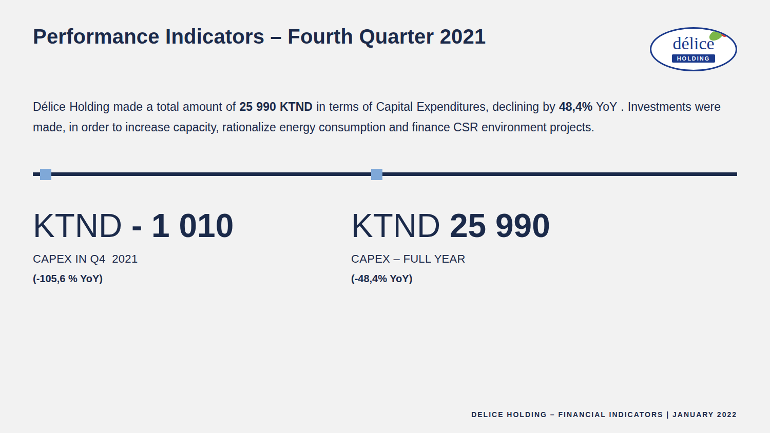Performance Indicators – Fourth Quarter 2021
délice HOLDING
Délice Holding made a total amount of 25 990 KTND in terms of Capital Expenditures, declining by 48,4% YoY . Investments were made, in order to increase capacity, rationalize energy consumption and finance CSR environment projects.
KTND - 1 010
CAPEX IN Q4 2021
(-105,6 % YoY)
KTND 25 990
CAPEX – FULL YEAR
(-48,4% YoY)
DELICE HOLDING – FINANCIAL INDICATORS | JANUARY 2022